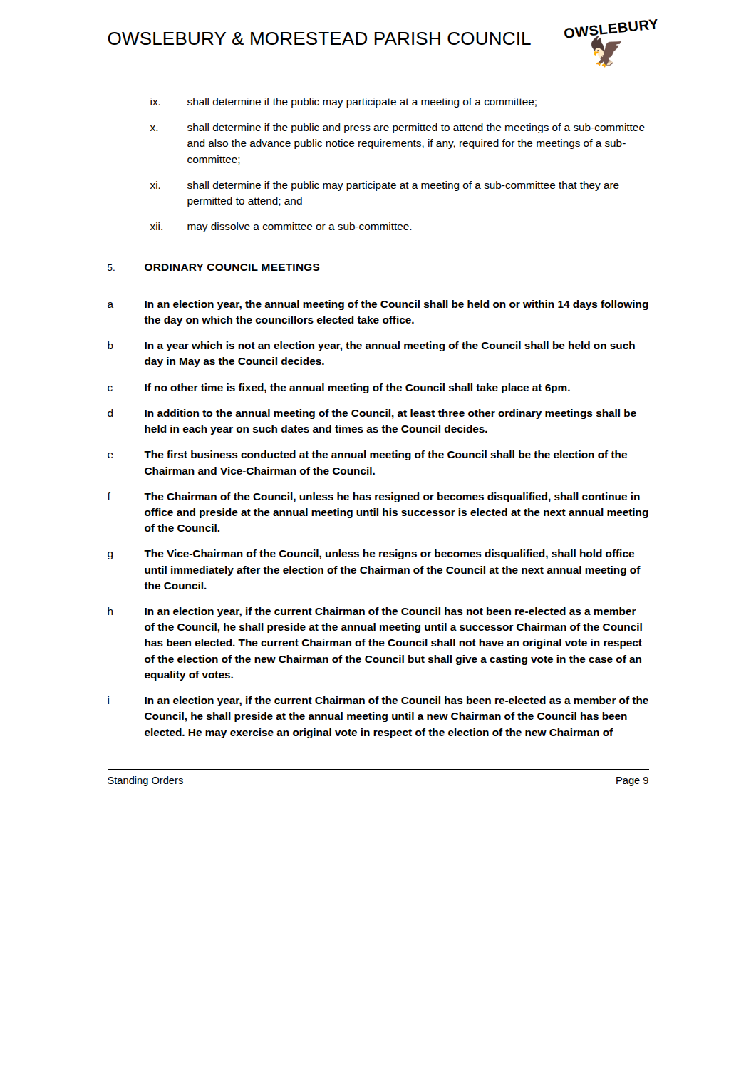OWSLEBURY 🦅
OWSLEBURY & MORESTEAD PARISH COUNCIL
ix. shall determine if the public may participate at a meeting of a committee;
x. shall determine if the public and press are permitted to attend the meetings of a sub-committee and also the advance public notice requirements, if any, required for the meetings of a sub-committee;
xi. shall determine if the public may participate at a meeting of a sub-committee that they are permitted to attend; and
xii. may dissolve a committee or a sub-committee.
5. ORDINARY COUNCIL MEETINGS
a In an election year, the annual meeting of the Council shall be held on or within 14 days following the day on which the councillors elected take office.
b In a year which is not an election year, the annual meeting of the Council shall be held on such day in May as the Council decides.
c If no other time is fixed, the annual meeting of the Council shall take place at 6pm.
d In addition to the annual meeting of the Council, at least three other ordinary meetings shall be held in each year on such dates and times as the Council decides.
e The first business conducted at the annual meeting of the Council shall be the election of the Chairman and Vice-Chairman of the Council.
f The Chairman of the Council, unless he has resigned or becomes disqualified, shall continue in office and preside at the annual meeting until his successor is elected at the next annual meeting of the Council.
g The Vice-Chairman of the Council, unless he resigns or becomes disqualified, shall hold office until immediately after the election of the Chairman of the Council at the next annual meeting of the Council.
h In an election year, if the current Chairman of the Council has not been re-elected as a member of the Council, he shall preside at the annual meeting until a successor Chairman of the Council has been elected. The current Chairman of the Council shall not have an original vote in respect of the election of the new Chairman of the Council but shall give a casting vote in the case of an equality of votes.
i In an election year, if the current Chairman of the Council has been re-elected as a member of the Council, he shall preside at the annual meeting until a new Chairman of the Council has been elected. He may exercise an original vote in respect of the election of the new Chairman of
Standing Orders Page 9